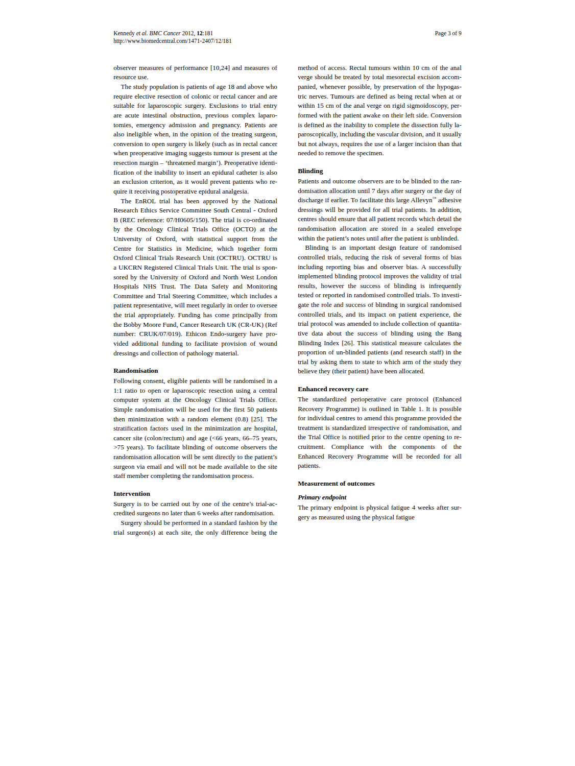Kennedy et al. BMC Cancer 2012, 12:181 http://www.biomedcentral.com/1471-2407/12/181
Page 3 of 9
observer measures of performance [10,24] and measures of resource use.
The study population is patients of age 18 and above who require elective resection of colonic or rectal cancer and are suitable for laparoscopic surgery. Exclusions to trial entry are acute intestinal obstruction, previous complex laparotomies, emergency admission and pregnancy. Patients are also ineligible when, in the opinion of the treating surgeon, conversion to open surgery is likely (such as in rectal cancer when preoperative imaging suggests tumour is present at the resection margin – ‘threatened margin’). Preoperative identification of the inability to insert an epidural catheter is also an exclusion criterion, as it would prevent patients who require it receiving postoperative epidural analgesia.
The EnROL trial has been approved by the National Research Ethics Service Committee South Central - Oxford B (REC reference: 07/H0605/150). The trial is co-ordinated by the Oncology Clinical Trials Office (OCTO) at the University of Oxford, with statistical support from the Centre for Statistics in Medicine, which together form Oxford Clinical Trials Research Unit (OCTRU). OCTRU is a UKCRN Registered Clinical Trials Unit. The trial is sponsored by the University of Oxford and North West London Hospitals NHS Trust. The Data Safety and Monitoring Committee and Trial Steering Committee, which includes a patient representative, will meet regularly in order to oversee the trial appropriately. Funding has come principally from the Bobby Moore Fund, Cancer Research UK (CR-UK) (Ref number: CRUK/07/019). Ethicon Endo-surgery have provided additional funding to facilitate provision of wound dressings and collection of pathology material.
Randomisation
Following consent, eligible patients will be randomised in a 1:1 ratio to open or laparoscopic resection using a central computer system at the Oncology Clinical Trials Office. Simple randomisation will be used for the first 50 patients then minimization with a random element (0.8) [25]. The stratification factors used in the minimization are hospital, cancer site (colon/rectum) and age (<66 years, 66–75 years, >75 years). To facilitate blinding of outcome observers the randomisation allocation will be sent directly to the patient’s surgeon via email and will not be made available to the site staff member completing the randomisation process.
Intervention
Surgery is to be carried out by one of the centre’s trial-accredited surgeons no later than 6 weeks after randomisation.
Surgery should be performed in a standard fashion by the trial surgeon(s) at each site, the only difference being the method of access. Rectal tumours within 10 cm of the anal verge should be treated by total mesorectal excision accompanied, whenever possible, by preservation of the hypogastric nerves. Tumours are defined as being rectal when at or within 15 cm of the anal verge on rigid sigmoidoscopy, performed with the patient awake on their left side. Conversion is defined as the inability to complete the dissection fully laparoscopically, including the vascular division, and it usually but not always, requires the use of a larger incision than that needed to remove the specimen.
Blinding
Patients and outcome observers are to be blinded to the randomisation allocation until 7 days after surgery or the day of discharge if earlier. To facilitate this large Allevyn™ adhesive dressings will be provided for all trial patients. In addition, centres should ensure that all patient records which detail the randomisation allocation are stored in a sealed envelope within the patient’s notes until after the patient is unblinded.
Blinding is an important design feature of randomised controlled trials, reducing the risk of several forms of bias including reporting bias and observer bias. A successfully implemented blinding protocol improves the validity of trial results, however the success of blinding is infrequently tested or reported in randomised controlled trials. To investigate the role and success of blinding in surgical randomised controlled trials, and its impact on patient experience, the trial protocol was amended to include collection of quantitative data about the success of blinding using the Bang Blinding Index [26]. This statistical measure calculates the proportion of un-blinded patients (and research staff) in the trial by asking them to state to which arm of the study they believe they (their patient) have been allocated.
Enhanced recovery care
The standardized perioperative care protocol (Enhanced Recovery Programme) is outlined in Table 1. It is possible for individual centres to amend this programme provided the treatment is standardized irrespective of randomisation, and the Trial Office is notified prior to the centre opening to recruitment. Compliance with the components of the Enhanced Recovery Programme will be recorded for all patients.
Measurement of outcomes
Primary endpoint
The primary endpoint is physical fatigue 4 weeks after surgery as measured using the physical fatigue